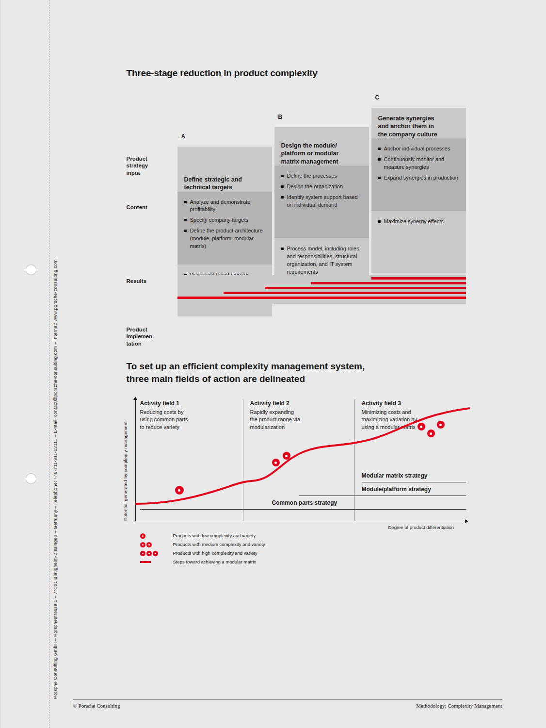Porsche Consulting GmbH – Porschestrasse 1 – 74321 Bietigheim-Bissingen – Germany – Telephone: +49-711-911-12111 – E-mail: contact@porsche-consulting.com – Internet: www.porsche-consulting.com
Three-stage reduction in product complexity
Product
strategy
input
Content
Results
Product
implemen-
tation
A
Define strategic and
technical targets
Analyze and demonstrate profitability
Specify company targets
Define the product architecture (module, platform, modular matrix)
Decisional foundation for introducing complexity management
Specified architecture
B
Design the module/
platform or modular
matrix management
Define the processes
Design the organization
Identify system support based on individual demand
Process model, including roles and responsibilities, structural organization, and IT system requirements
C
Generate synergies
and anchor them in
the company culture
Anchor individual processes
Continuously monitor and measure synergies
Expand synergies in production
Maximize synergy effects
To set up an efficient complexity management system,
three main fields of action are delineated
Potential generated by complexity management
Degree of product differentiation
Activity field 1 Reducing costs by
using common parts
to reduce variety
Activity field 2 Rapidly expanding
the product range via
modularization
Activity field 3 Minimizing costs and
maximizing variation by
using a modular matrix
Modular matrix strategy
Module/platform strategy
Common parts strategy
Products with low complexity and variety
Products with medium complexity and variety
Products with high complexity and variety
Steps toward achieving a modular matrix
© Porsche Consulting Methodology: Complexity Management